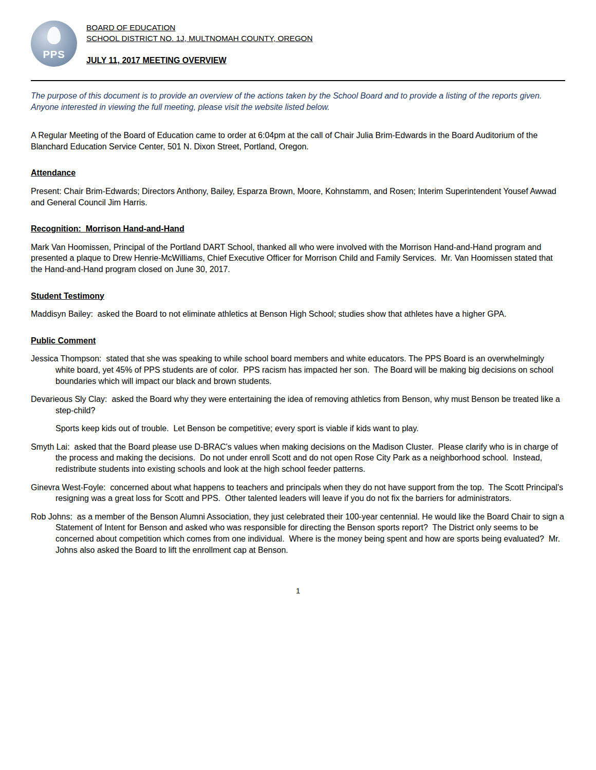BOARD OF EDUCATION
SCHOOL DISTRICT NO. 1J, MULTNOMAH COUNTY, OREGON
JULY 11, 2017 MEETING OVERVIEW
The purpose of this document is to provide an overview of the actions taken by the School Board and to provide a listing of the reports given. Anyone interested in viewing the full meeting, please visit the website listed below.
A Regular Meeting of the Board of Education came to order at 6:04pm at the call of Chair Julia Brim-Edwards in the Board Auditorium of the Blanchard Education Service Center, 501 N. Dixon Street, Portland, Oregon.
Attendance
Present: Chair Brim-Edwards; Directors Anthony, Bailey, Esparza Brown, Moore, Kohnstamm, and Rosen; Interim Superintendent Yousef Awwad and General Council Jim Harris.
Recognition: Morrison Hand-and-Hand
Mark Van Hoomissen, Principal of the Portland DART School, thanked all who were involved with the Morrison Hand-and-Hand program and presented a plaque to Drew Henrie-McWilliams, Chief Executive Officer for Morrison Child and Family Services. Mr. Van Hoomissen stated that the Hand-and-Hand program closed on June 30, 2017.
Student Testimony
Maddisyn Bailey: asked the Board to not eliminate athletics at Benson High School; studies show that athletes have a higher GPA.
Public Comment
Jessica Thompson: stated that she was speaking to while school board members and white educators. The PPS Board is an overwhelmingly white board, yet 45% of PPS students are of color. PPS racism has impacted her son. The Board will be making big decisions on school boundaries which will impact our black and brown students.
Devarieous Sly Clay: asked the Board why they were entertaining the idea of removing athletics from Benson, why must Benson be treated like a step-child?
Sports keep kids out of trouble. Let Benson be competitive; every sport is viable if kids want to play.
Smyth Lai: asked that the Board please use D-BRAC's values when making decisions on the Madison Cluster. Please clarify who is in charge of the process and making the decisions. Do not under enroll Scott and do not open Rose City Park as a neighborhood school. Instead, redistribute students into existing schools and look at the high school feeder patterns.
Ginevra West-Foyle: concerned about what happens to teachers and principals when they do not have support from the top. The Scott Principal's resigning was a great loss for Scott and PPS. Other talented leaders will leave if you do not fix the barriers for administrators.
Rob Johns: as a member of the Benson Alumni Association, they just celebrated their 100-year centennial. He would like the Board Chair to sign a Statement of Intent for Benson and asked who was responsible for directing the Benson sports report? The District only seems to be concerned about competition which comes from one individual. Where is the money being spent and how are sports being evaluated? Mr. Johns also asked the Board to lift the enrollment cap at Benson.
1